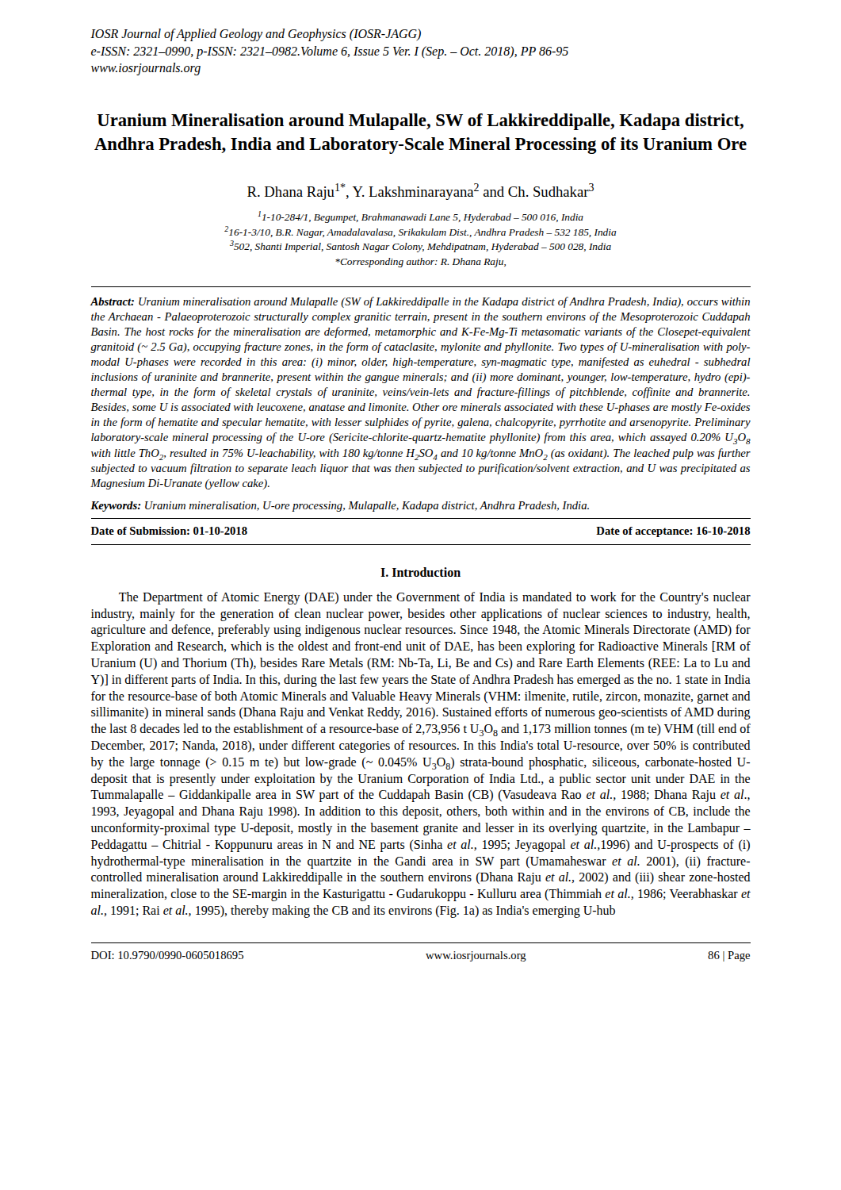IOSR Journal of Applied Geology and Geophysics (IOSR-JAGG)
e-ISSN: 2321–0990, p-ISSN: 2321–0982.Volume 6, Issue 5 Ver. I (Sep. – Oct. 2018), PP 86-95
www.iosrjournals.org
Uranium Mineralisation around Mulapalle, SW of Lakkireddipalle, Kadapa district, Andhra Pradesh, India and Laboratory-Scale Mineral Processing of its Uranium Ore
R. Dhana Raju1*, Y. Lakshminarayana2 and Ch. Sudhakar3
11-10-284/1, Begumpet, Brahmanawadi Lane 5, Hyderabad – 500 016, India
216-1-3/10, B.R. Nagar, Amadalavalasa, Srikakulam Dist., Andhra Pradesh – 532 185, India
3502, Shanti Imperial, Santosh Nagar Colony, Mehdipatnam, Hyderabad – 500 028, India
*Corresponding author: R. Dhana Raju,
Abstract: Uranium mineralisation around Mulapalle (SW of Lakkireddipalle in the Kadapa district of Andhra Pradesh, India), occurs within the Archaean - Palaeoproterozoic structurally complex granitic terrain, present in the southern environs of the Mesoproterozoic Cuddapah Basin. The host rocks for the mineralisation are deformed, metamorphic and K-Fe-Mg-Ti metasomatic variants of the Closepet-equivalent granitoid (~ 2.5 Ga), occupying fracture zones, in the form of cataclasite, mylonite and phyllonite. Two types of U-mineralisation with poly-modal U-phases were recorded in this area: (i) minor, older, high-temperature, syn-magmatic type, manifested as euhedral - subhedral inclusions of uraninite and brannerite, present within the gangue minerals; and (ii) more dominant, younger, low-temperature, hydro (epi)-thermal type, in the form of skeletal crystals of uraninite, veins/vein-lets and fracture-fillings of pitchblende, coffinite and brannerite. Besides, some U is associated with leucoxene, anatase and limonite. Other ore minerals associated with these U-phases are mostly Fe-oxides in the form of hematite and specular hematite, with lesser sulphides of pyrite, galena, chalcopyrite, pyrrhotite and arsenopyrite. Preliminary laboratory-scale mineral processing of the U-ore (Sericite-chlorite-quartz-hematite phyllonite) from this area, which assayed 0.20% U3O8 with little ThO2, resulted in 75% U-leachability, with 180 kg/tonne H2SO4 and 10 kg/tonne MnO2 (as oxidant). The leached pulp was further subjected to vacuum filtration to separate leach liquor that was then subjected to purification/solvent extraction, and U was precipitated as Magnesium Di-Uranate (yellow cake).
Keywords: Uranium mineralisation, U-ore processing, Mulapalle, Kadapa district, Andhra Pradesh, India.
Date of Submission: 01-10-2018 Date of acceptance: 16-10-2018
I. Introduction
The Department of Atomic Energy (DAE) under the Government of India is mandated to work for the Country's nuclear industry, mainly for the generation of clean nuclear power, besides other applications of nuclear sciences to industry, health, agriculture and defence, preferably using indigenous nuclear resources. Since 1948, the Atomic Minerals Directorate (AMD) for Exploration and Research, which is the oldest and front-end unit of DAE, has been exploring for Radioactive Minerals [RM of Uranium (U) and Thorium (Th), besides Rare Metals (RM: Nb-Ta, Li, Be and Cs) and Rare Earth Elements (REE: La to Lu and Y)] in different parts of India. In this, during the last few years the State of Andhra Pradesh has emerged as the no. 1 state in India for the resource-base of both Atomic Minerals and Valuable Heavy Minerals (VHM: ilmenite, rutile, zircon, monazite, garnet and sillimanite) in mineral sands (Dhana Raju and Venkat Reddy, 2016). Sustained efforts of numerous geo-scientists of AMD during the last 8 decades led to the establishment of a resource-base of 2,73,956 t U3O8 and 1,173 million tonnes (m te) VHM (till end of December, 2017; Nanda, 2018), under different categories of resources. In this India's total U-resource, over 50% is contributed by the large tonnage (> 0.15 m te) but low-grade (~ 0.045% U3O8) strata-bound phosphatic, siliceous, carbonate-hosted U-deposit that is presently under exploitation by the Uranium Corporation of India Ltd., a public sector unit under DAE in the Tummalapalle – Giddankipalle area in SW part of the Cuddapah Basin (CB) (Vasudeava Rao et al., 1988; Dhana Raju et al., 1993, Jeyagopal and Dhana Raju 1998). In addition to this deposit, others, both within and in the environs of CB, include the unconformity-proximal type U-deposit, mostly in the basement granite and lesser in its overlying quartzite, in the Lambapur – Peddagattu – Chitrial - Koppunuru areas in N and NE parts (Sinha et al., 1995; Jeyagopal et al., 1996) and U-prospects of (i) hydrothermal-type mineralisation in the quartzite in the Gandi area in SW part (Umamaheswar et al. 2001), (ii) fracture-controlled mineralisation around Lakkireddipalle in the southern environs (Dhana Raju et al., 2002) and (iii) shear zone-hosted mineralization, close to the SE-margin in the Kasturigattu - Gudarukoppu - Kulluru area (Thimmiah et al., 1986; Veerabhaskar et al., 1991; Rai et al., 1995), thereby making the CB and its environs (Fig. 1a) as India's emerging U-hub
DOI: 10.9790/0990-0605018695 www.iosrjournals.org 86 | Page